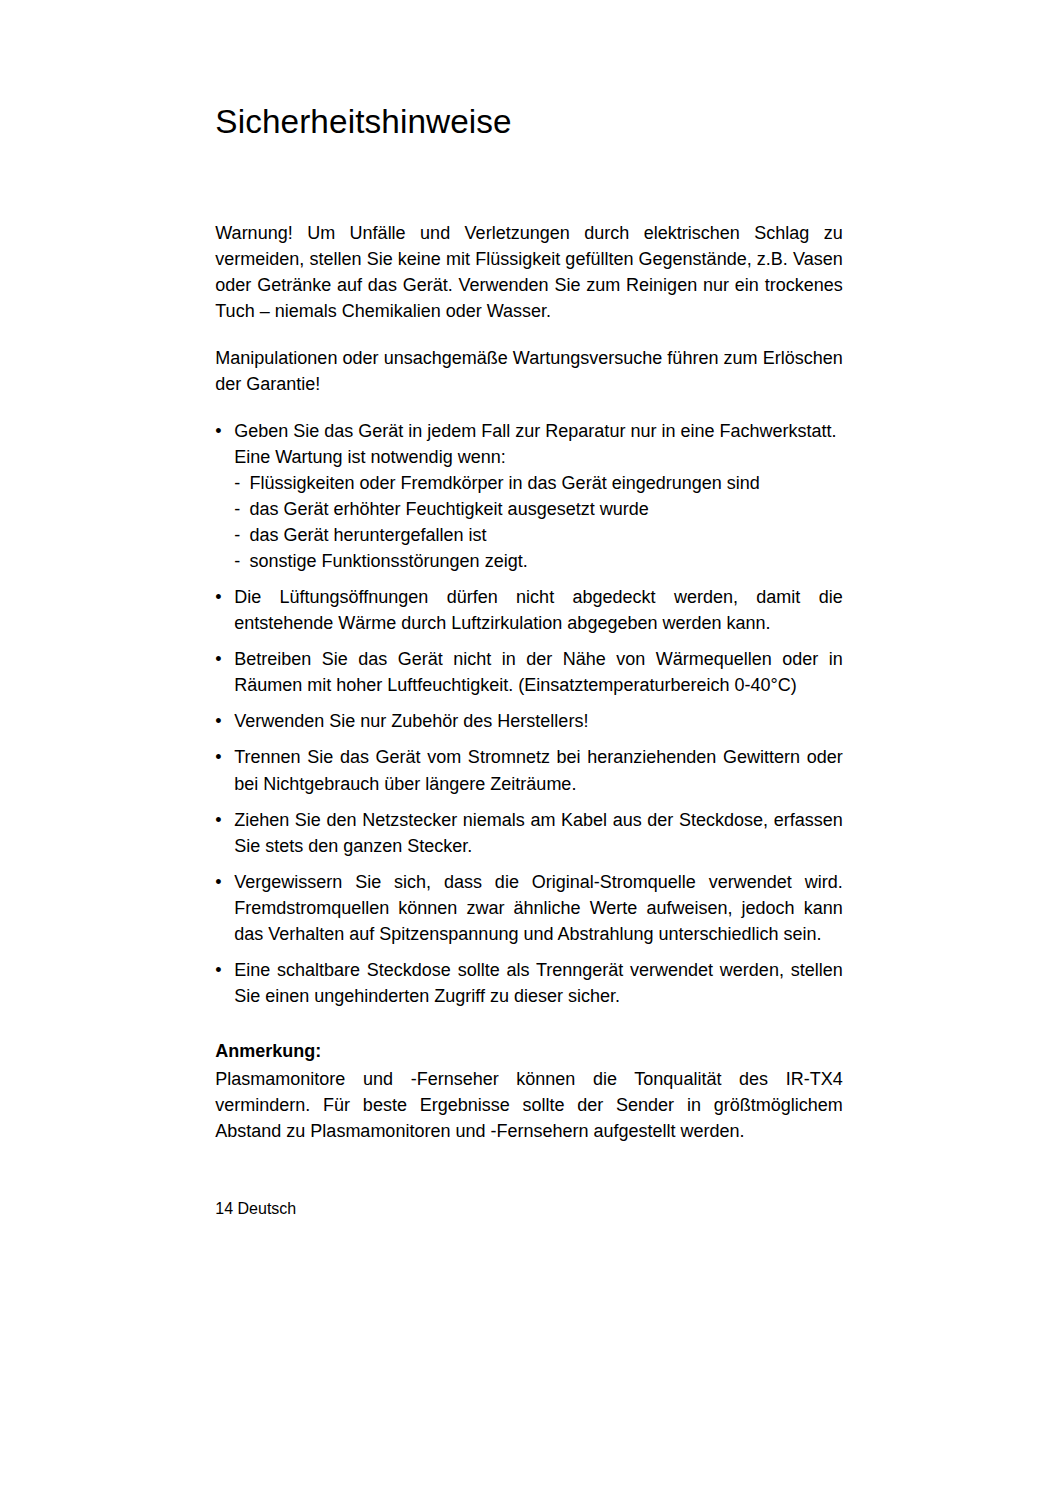Sicherheitshinweise
Warnung! Um Unfälle und Verletzungen durch elektrischen Schlag zu vermeiden, stellen Sie keine mit Flüssigkeit gefüllten Gegenstände, z.B. Vasen oder Getränke auf das Gerät. Verwenden Sie zum Reinigen nur ein trockenes Tuch – niemals Chemikalien oder Wasser.
Manipulationen oder unsachgemäße Wartungsversuche führen zum Erlöschen der Garantie!
Geben Sie das Gerät in jedem Fall zur Reparatur nur in eine Fachwerkstatt.
Eine Wartung ist notwendig wenn:
Flüssigkeiten oder Fremdkörper in das Gerät eingedrungen sind
das Gerät erhöhter Feuchtigkeit ausgesetzt wurde
das Gerät heruntergefallen ist
sonstige Funktionsstörungen zeigt.
Die Lüftungsöffnungen dürfen nicht abgedeckt werden, damit die entstehende Wärme durch Luftzirkulation abgegeben werden kann.
Betreiben Sie das Gerät nicht in der Nähe von Wärmequellen oder in Räumen mit hoher Luftfeuchtigkeit. (Einsatztemperaturbereich 0-40°C)
Verwenden Sie nur Zubehör des Herstellers!
Trennen Sie das Gerät vom Stromnetz bei heranziehenden Gewittern oder bei Nichtgebrauch über längere Zeiträume.
Ziehen Sie den Netzstecker niemals am Kabel aus der Steckdose, erfassen Sie stets den ganzen Stecker.
Vergewissern Sie sich, dass die Original-Stromquelle verwendet wird. Fremdstromquellen können zwar ähnliche Werte aufweisen, jedoch kann das Verhalten auf Spitzenspannung und Abstrahlung unterschiedlich sein.
Eine schaltbare Steckdose sollte als Trenngerät verwendet werden, stellen Sie einen ungehinderten Zugriff zu dieser sicher.
Anmerkung:
Plasmamonitore und -Fernseher können die Tonqualität des IR-TX4 vermindern. Für beste Ergebnisse sollte der Sender in größtmöglichem Abstand zu Plasmamonitoren und -Fernsehern aufgestellt werden.
14 Deutsch